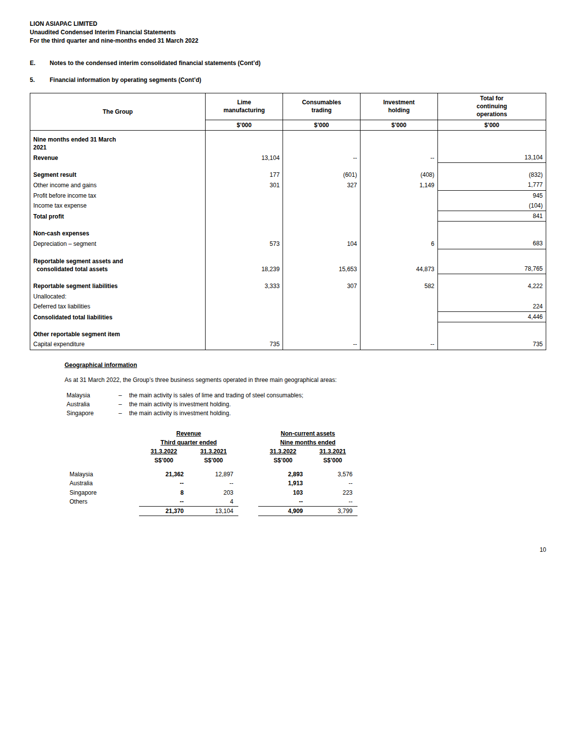LION ASIAPAC LIMITED
Unaudited Condensed Interim Financial Statements
For the third quarter and nine-months ended 31 March 2022
E.
Notes to the condensed interim consolidated financial statements (Cont’d)
5.
Financial information by operating segments (Cont’d)
| The Group | Lime manufacturing | Consumables trading | Investment holding | Total for continuing operations |
| --- | --- | --- | --- | --- |
| $’000 | $’000 | $’000 | $’000 |
| Nine months ended 31 March 2021 | | | | |
| Revenue | 13,104 | -- | -- | 13,104 |
| Segment result | 177 | (601) | (408) | (832) |
| Other income and gains | 301 | 327 | 1,149 | 1,777 |
| Profit before income tax | | | | 945 |
| Income tax expense | | | | (104) |
| Total profit | | | | 841 |
| Non-cash expenses | | | | |
| Depreciation – segment | 573 | 104 | 6 | 683 |
| Reportable segment assets and consolidated total assets | 18,239 | 15,653 | 44,873 | 78,765 |
| Reportable segment liabilities | 3,333 | 307 | 582 | 4,222 |
| Unallocated: | | | | |
| Deferred tax liabilities | | | | 224 |
| Consolidated total liabilities | | | | 4,446 |
| Other reportable segment item | | | | |
| Capital expenditure | 735 | -- | -- | 735 |
Geographical information
As at 31 March 2022, the Group’s three business segments operated in three main geographical areas:
| Malaysia | – | the main activity is sales of lime and trading of steel consumables; |
| Australia | – | the main activity is investment holding. |
| Singapore | – | the main activity is investment holding. |
| | Revenue | | Non-current assets |
| --- | --- | --- | --- |
| | Third quarter ended | | Nine months ended |
| | 31.3.2022 | 31.3.2021 | | 31.3.2022 | 31.3.2021 |
| | S$’000 | S$’000 | | S$’000 | S$’000 |
| Malaysia | 21,362 | 12,897 | | 2,893 | 3,576 |
| Australia | -- | -- | | 1,913 | -- |
| Singapore | 8 | 203 | | 103 | 223 |
| Others | -- | 4 | | -- | -- |
| | 21,370 | 13,104 | | 4,909 | 3,799 |
10